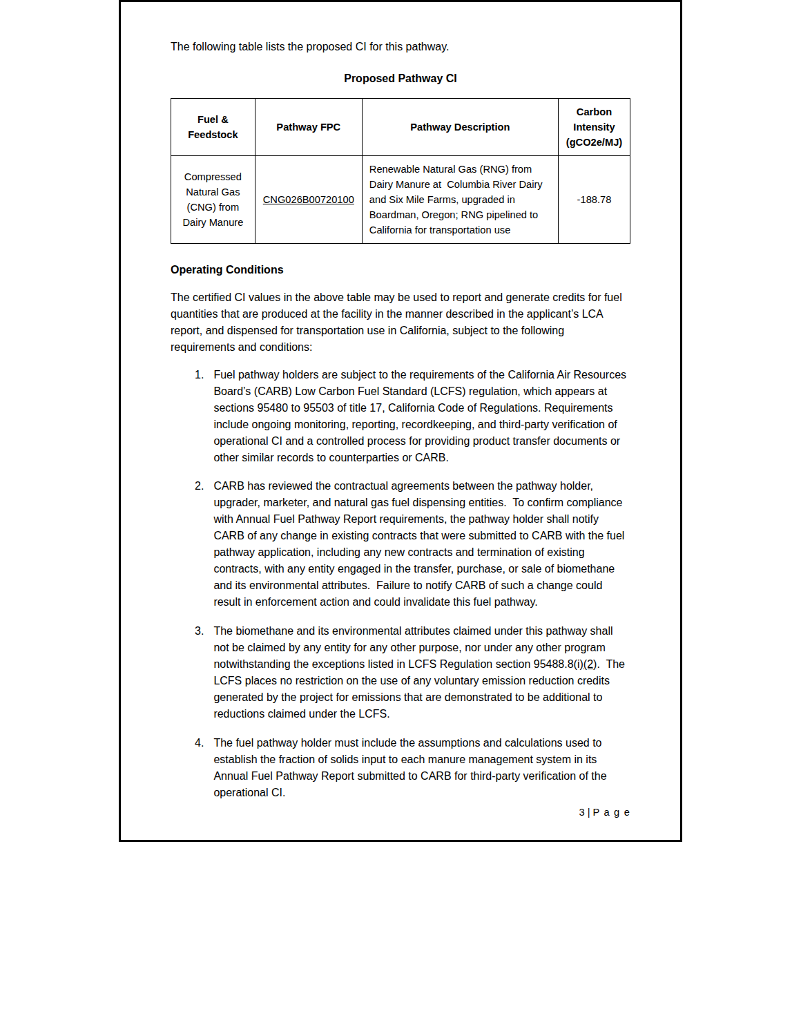The following table lists the proposed CI for this pathway.
Proposed Pathway CI
| Fuel & Feedstock | Pathway FPC | Pathway Description | Carbon Intensity (gCO2e/MJ) |
| --- | --- | --- | --- |
| Compressed Natural Gas (CNG) from Dairy Manure | CNG026B00720100 | Renewable Natural Gas (RNG) from Dairy Manure at Columbia River Dairy and Six Mile Farms, upgraded in Boardman, Oregon; RNG pipelined to California for transportation use | -188.78 |
Operating Conditions
The certified CI values in the above table may be used to report and generate credits for fuel quantities that are produced at the facility in the manner described in the applicant’s LCA report, and dispensed for transportation use in California, subject to the following requirements and conditions:
Fuel pathway holders are subject to the requirements of the California Air Resources Board’s (CARB) Low Carbon Fuel Standard (LCFS) regulation, which appears at sections 95480 to 95503 of title 17, California Code of Regulations. Requirements include ongoing monitoring, reporting, recordkeeping, and third-party verification of operational CI and a controlled process for providing product transfer documents or other similar records to counterparties or CARB.
CARB has reviewed the contractual agreements between the pathway holder, upgrader, marketer, and natural gas fuel dispensing entities. To confirm compliance with Annual Fuel Pathway Report requirements, the pathway holder shall notify CARB of any change in existing contracts that were submitted to CARB with the fuel pathway application, including any new contracts and termination of existing contracts, with any entity engaged in the transfer, purchase, or sale of biomethane and its environmental attributes. Failure to notify CARB of such a change could result in enforcement action and could invalidate this fuel pathway.
The biomethane and its environmental attributes claimed under this pathway shall not be claimed by any entity for any other purpose, nor under any other program notwithstanding the exceptions listed in LCFS Regulation section 95488.8(i)(2). The LCFS places no restriction on the use of any voluntary emission reduction credits generated by the project for emissions that are demonstrated to be additional to reductions claimed under the LCFS.
The fuel pathway holder must include the assumptions and calculations used to establish the fraction of solids input to each manure management system in its Annual Fuel Pathway Report submitted to CARB for third-party verification of the operational CI.
3 | P a g e